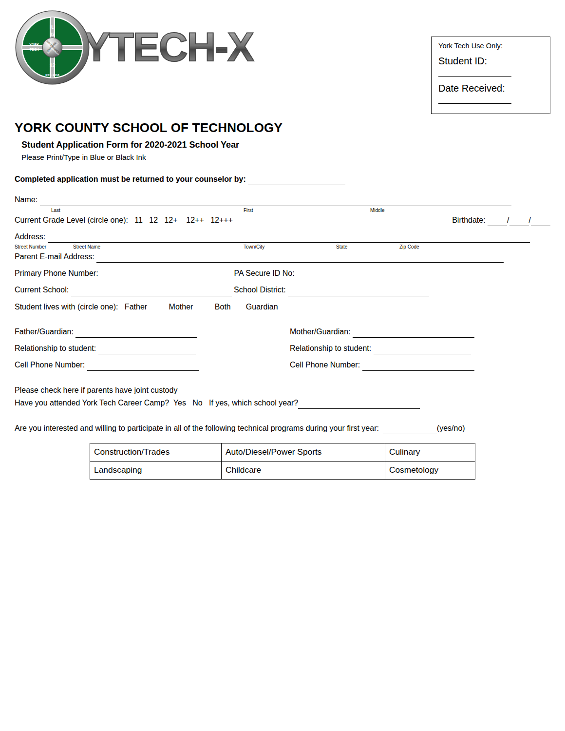IU 12 YORK TECH 12 EST. 2018 EXPLORE EXPERIENCE EXTRAORDINARY EXCELLENCE
YTECH-X
York Tech Use Only:
Student ID:
Date Received:
YORK COUNTY SCHOOL OF TECHNOLOGY
Student Application Form for 2020-2021 School Year
Please Print/Type in Blue or Black Ink
Completed application must be returned to your counselor by:
Name:
Last First Middle
Current Grade Level (circle one): 11 12 12+ 12++ 12+++ Birthdate: / /
Address:
Street Number Street Name Town/City State Zip Code
Parent E-mail Address:
Primary Phone Number: PA Secure ID No:
Current School: School District:
Student lives with (circle one): Father Mother Both Guardian
Father/Guardian:
Mother/Guardian:
Relationship to student:
Relationship to student:
Cell Phone Number:
Cell Phone Number:
Please check here if parents have joint custody
Have you attended York Tech Career Camp? Yes No If yes, which school year?
Are you interested and willing to participate in all of the following technical programs during your first year: (yes/no)
| Construction/Trades | Auto/Diesel/Power Sports | Culinary |
| Landscaping | Childcare | Cosmetology |